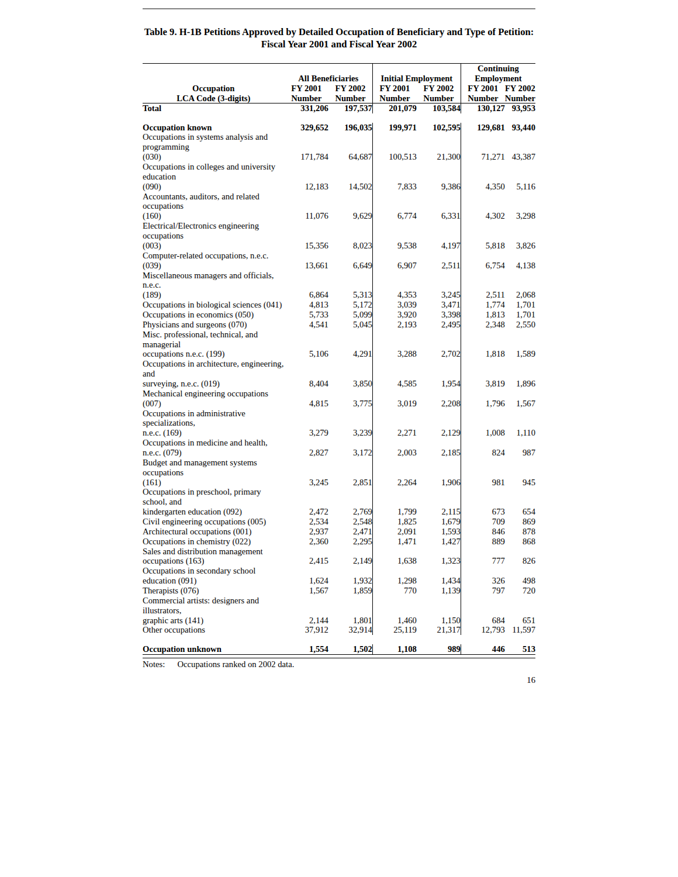Table 9. H-1B Petitions Approved by Detailed Occupation of Beneficiary and Type of Petition: Fiscal Year 2001 and Fiscal Year 2002
| | All Beneficiaries | Initial Employment | Continuing Employment |
| --- | --- | --- | --- |
| Occupation | FY 2001 | FY 2002 | FY 2001 | FY 2002 | FY 2001 | FY 2002 |
| LCA Code (3-digits) | Number | Number | Number | Number | Number | Number |
| Total | 331,206 | 197,537 | 201,079 | 103,584 | 130,127 | 93,953 |
| Occupation known | 329,652 | 196,035 | 199,971 | 102,595 | 129,681 | 93,440 |
| Occupations in systems analysis and | | | | | | |
| programming | | | | | | |
| (030) | 171,784 | 64,687 | 100,513 | 21,300 | 71,271 | 43,387 |
| Occupations in colleges and university education | | | | | | |
| (090) | 12,183 | 14,502 | 7,833 | 9,386 | 4,350 | 5,116 |
| Accountants, auditors, and related occupations | | | | | | |
| (160) | 11,076 | 9,629 | 6,774 | 6,331 | 4,302 | 3,298 |
| Electrical/Electronics engineering occupations | | | | | | |
| (003) | 15,356 | 8,023 | 9,538 | 4,197 | 5,818 | 3,826 |
| Computer-related occupations, n.e.c. (039) | 13,661 | 6,649 | 6,907 | 2,511 | 6,754 | 4,138 |
| Miscellaneous managers and officials, n.e.c. | | | | | | |
| (189) | 6,864 | 5,313 | 4,353 | 3,245 | 2,511 | 2,068 |
| Occupations in biological sciences (041) | 4,813 | 5,172 | 3,039 | 3,471 | 1,774 | 1,701 |
| Occupations in economics (050) | 5,733 | 5,099 | 3,920 | 3,398 | 1,813 | 1,701 |
| Physicians and surgeons (070) | 4,541 | 5,045 | 2,193 | 2,495 | 2,348 | 2,550 |
| Misc. professional, technical, and managerial | | | | | | |
| occupations n.e.c. (199) | 5,106 | 4,291 | 3,288 | 2,702 | 1,818 | 1,589 |
| Occupations in architecture, engineering, and | | | | | | |
| surveying, n.e.c. (019) | 8,404 | 3,850 | 4,585 | 1,954 | 3,819 | 1,896 |
| Mechanical engineering occupations (007) | 4,815 | 3,775 | 3,019 | 2,208 | 1,796 | 1,567 |
| Occupations in administrative specializations, | | | | | | |
| n.e.c. (169) | 3,279 | 3,239 | 2,271 | 2,129 | 1,008 | 1,110 |
| Occupations in medicine and health, n.e.c. (079) | 2,827 | 3,172 | 2,003 | 2,185 | 824 | 987 |
| Budget and management systems occupations | | | | | | |
| (161) | 3,245 | 2,851 | 2,264 | 1,906 | 981 | 945 |
| Occupations in preschool, primary school, and | | | | | | |
| kindergarten education (092) | 2,472 | 2,769 | 1,799 | 2,115 | 673 | 654 |
| Civil engineering occupations (005) | 2,534 | 2,548 | 1,825 | 1,679 | 709 | 869 |
| Architectural occupations (001) | 2,937 | 2,471 | 2,091 | 1,593 | 846 | 878 |
| Occupations in chemistry (022) | 2,360 | 2,295 | 1,471 | 1,427 | 889 | 868 |
| Sales and distribution management | | | | | | |
| occupations (163) | 2,415 | 2,149 | 1,638 | 1,323 | 777 | 826 |
| Occupations in secondary school education (091) | 1,624 | 1,932 | 1,298 | 1,434 | 326 | 498 |
| Therapists (076) | 1,567 | 1,859 | 770 | 1,139 | 797 | 720 |
| Commercial artists: designers and illustrators, | | | | | | |
| graphic arts (141) | 2,144 | 1,801 | 1,460 | 1,150 | 684 | 651 |
| Other occupations | 37,912 | 32,914 | 25,119 | 21,317 | 12,793 | 11,597 |
| Occupation unknown | 1,554 | 1,502 | 1,108 | 989 | 446 | 513 |
Notes: Occupations ranked on 2002 data.
16